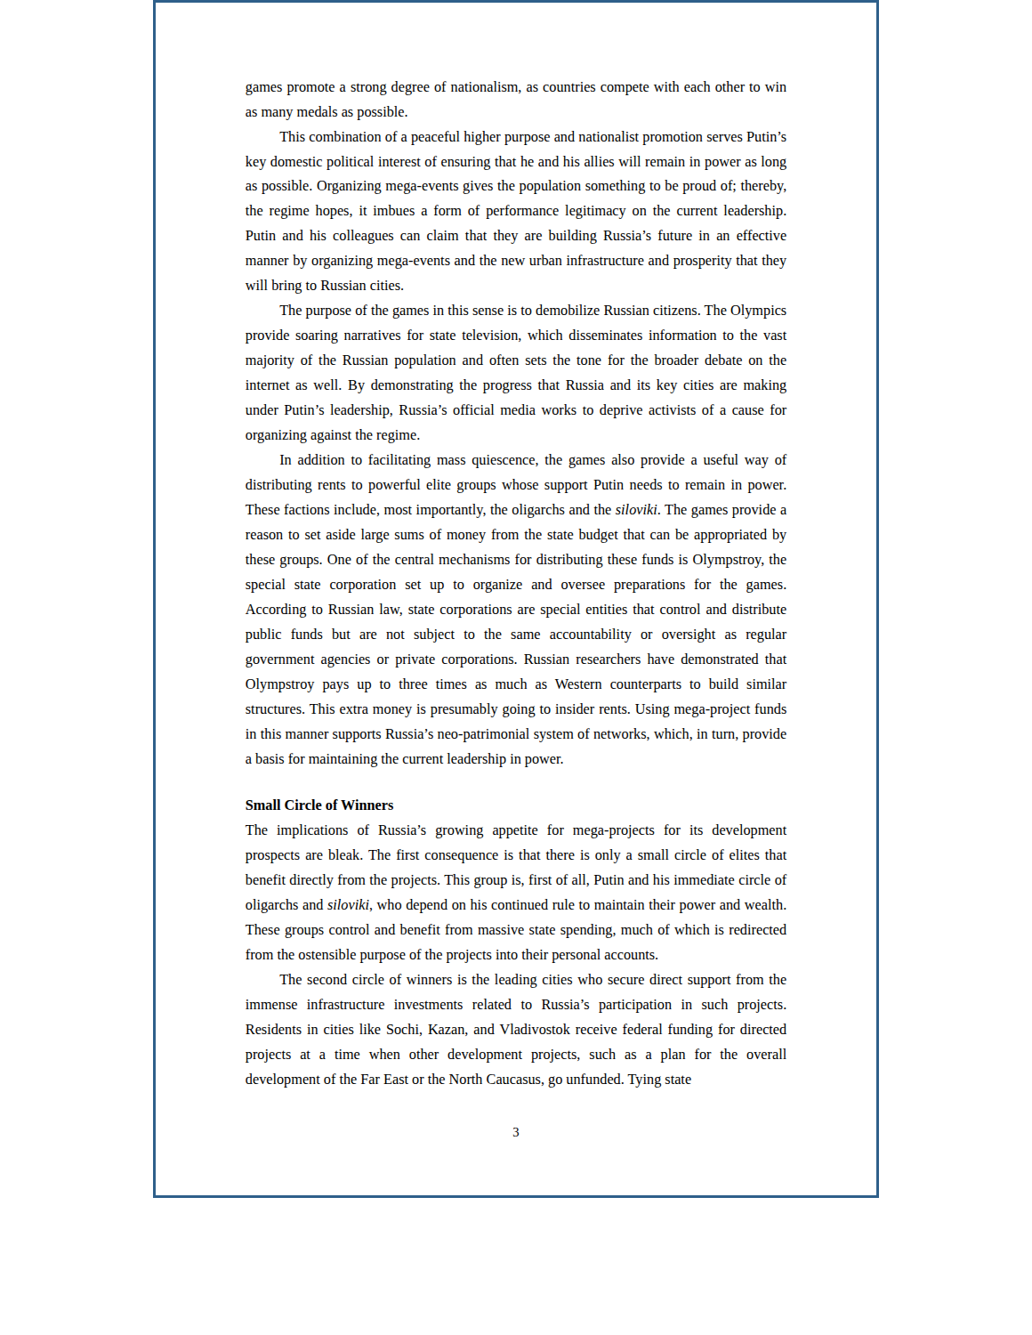games promote a strong degree of nationalism, as countries compete with each other to win as many medals as possible.
This combination of a peaceful higher purpose and nationalist promotion serves Putin’s key domestic political interest of ensuring that he and his allies will remain in power as long as possible. Organizing mega-events gives the population something to be proud of; thereby, the regime hopes, it imbues a form of performance legitimacy on the current leadership. Putin and his colleagues can claim that they are building Russia’s future in an effective manner by organizing mega-events and the new urban infrastructure and prosperity that they will bring to Russian cities.
The purpose of the games in this sense is to demobilize Russian citizens. The Olympics provide soaring narratives for state television, which disseminates information to the vast majority of the Russian population and often sets the tone for the broader debate on the internet as well. By demonstrating the progress that Russia and its key cities are making under Putin’s leadership, Russia’s official media works to deprive activists of a cause for organizing against the regime.
In addition to facilitating mass quiescence, the games also provide a useful way of distributing rents to powerful elite groups whose support Putin needs to remain in power. These factions include, most importantly, the oligarchs and the siloviki. The games provide a reason to set aside large sums of money from the state budget that can be appropriated by these groups. One of the central mechanisms for distributing these funds is Olympstroy, the special state corporation set up to organize and oversee preparations for the games. According to Russian law, state corporations are special entities that control and distribute public funds but are not subject to the same accountability or oversight as regular government agencies or private corporations. Russian researchers have demonstrated that Olympstroy pays up to three times as much as Western counterparts to build similar structures. This extra money is presumably going to insider rents. Using mega-project funds in this manner supports Russia’s neo-patrimonial system of networks, which, in turn, provide a basis for maintaining the current leadership in power.
Small Circle of Winners
The implications of Russia’s growing appetite for mega-projects for its development prospects are bleak. The first consequence is that there is only a small circle of elites that benefit directly from the projects. This group is, first of all, Putin and his immediate circle of oligarchs and siloviki, who depend on his continued rule to maintain their power and wealth. These groups control and benefit from massive state spending, much of which is redirected from the ostensible purpose of the projects into their personal accounts.
The second circle of winners is the leading cities who secure direct support from the immense infrastructure investments related to Russia’s participation in such projects. Residents in cities like Sochi, Kazan, and Vladivostok receive federal funding for directed projects at a time when other development projects, such as a plan for the overall development of the Far East or the North Caucasus, go unfunded. Tying state
3